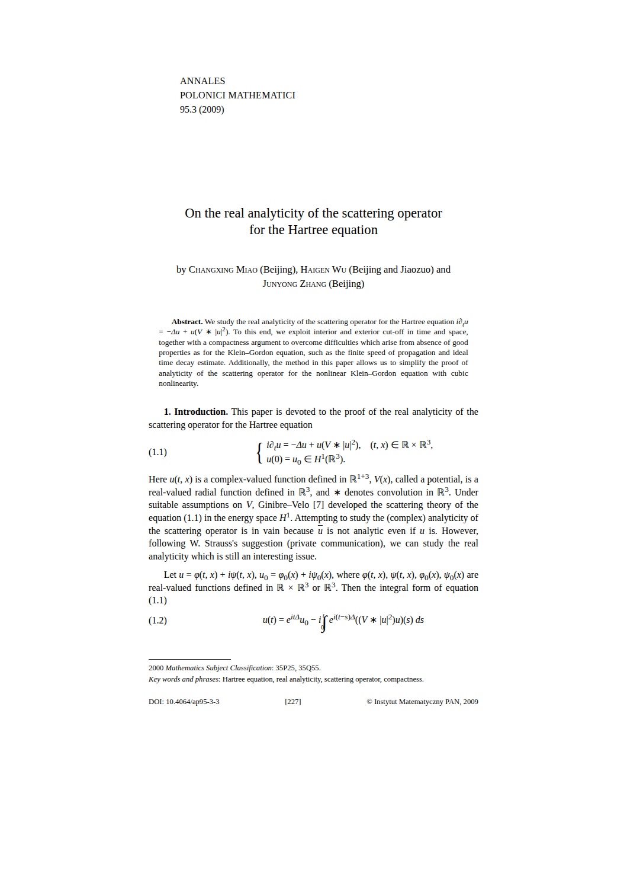ANNALES
POLONICI MATHEMATICI
95.3 (2009)
On the real analyticity of the scattering operator
for the Hartree equation
by Changxing Miao (Beijing), Haigen Wu (Beijing and Jiaozuo) and
Junyong Zhang (Beijing)
Abstract. We study the real analyticity of the scattering operator for the Hartree equation i∂tu = −Δu + u(V ∗ |u|2). To this end, we exploit interior and exterior cut-off in time and space, together with a compactness argument to overcome difficulties which arise from absence of good properties as for the Klein–Gordon equation, such as the finite speed of propagation and ideal time decay estimate. Additionally, the method in this paper allows us to simplify the proof of analyticity of the scattering operator for the nonlinear Klein–Gordon equation with cubic nonlinearity.
1. Introduction. This paper is devoted to the proof of the real analyticity of the scattering operator for the Hartree equation
(1.1)
{ i∂tu = −Δu + u(V ∗ |u|2), (t, x) ∈ ℝ × ℝ3,
u(0) = u0 ∈ H1(ℝ3).
Here u(t, x) is a complex-valued function defined in ℝ1+3, V(x), called a potential, is a real-valued radial function defined in ℝ3, and ∗ denotes convolution in ℝ3. Under suitable assumptions on V, Ginibre–Velo [7] developed the scattering theory of the equation (1.1) in the energy space H1. Attempting to study the (complex) analyticity of the scattering operator is in vain because u is not analytic even if u is. However, following W. Strauss's suggestion (private communication), we can study the real analyticity which is still an interesting issue.
Let u = φ(t, x) + iψ(t, x), u0 = φ0(x) + iψ0(x), where φ(t, x), ψ(t, x), φ0(x), ψ0(x) are real-valued functions defined in ℝ × ℝ3 or ℝ3. Then the integral form of equation (1.1)
(1.2)
u(t) = eitΔu0 − i∫t 0 ei(t−s)Δ((V ∗ |u|2)u)(s) ds
2000 Mathematics Subject Classification: 35P25, 35Q55.
Key words and phrases: Hartree equation, real analyticity, scattering operator, compactness.
DOI: 10.4064/ap95-3-3
[227]
© Instytut Matematyczny PAN, 2009